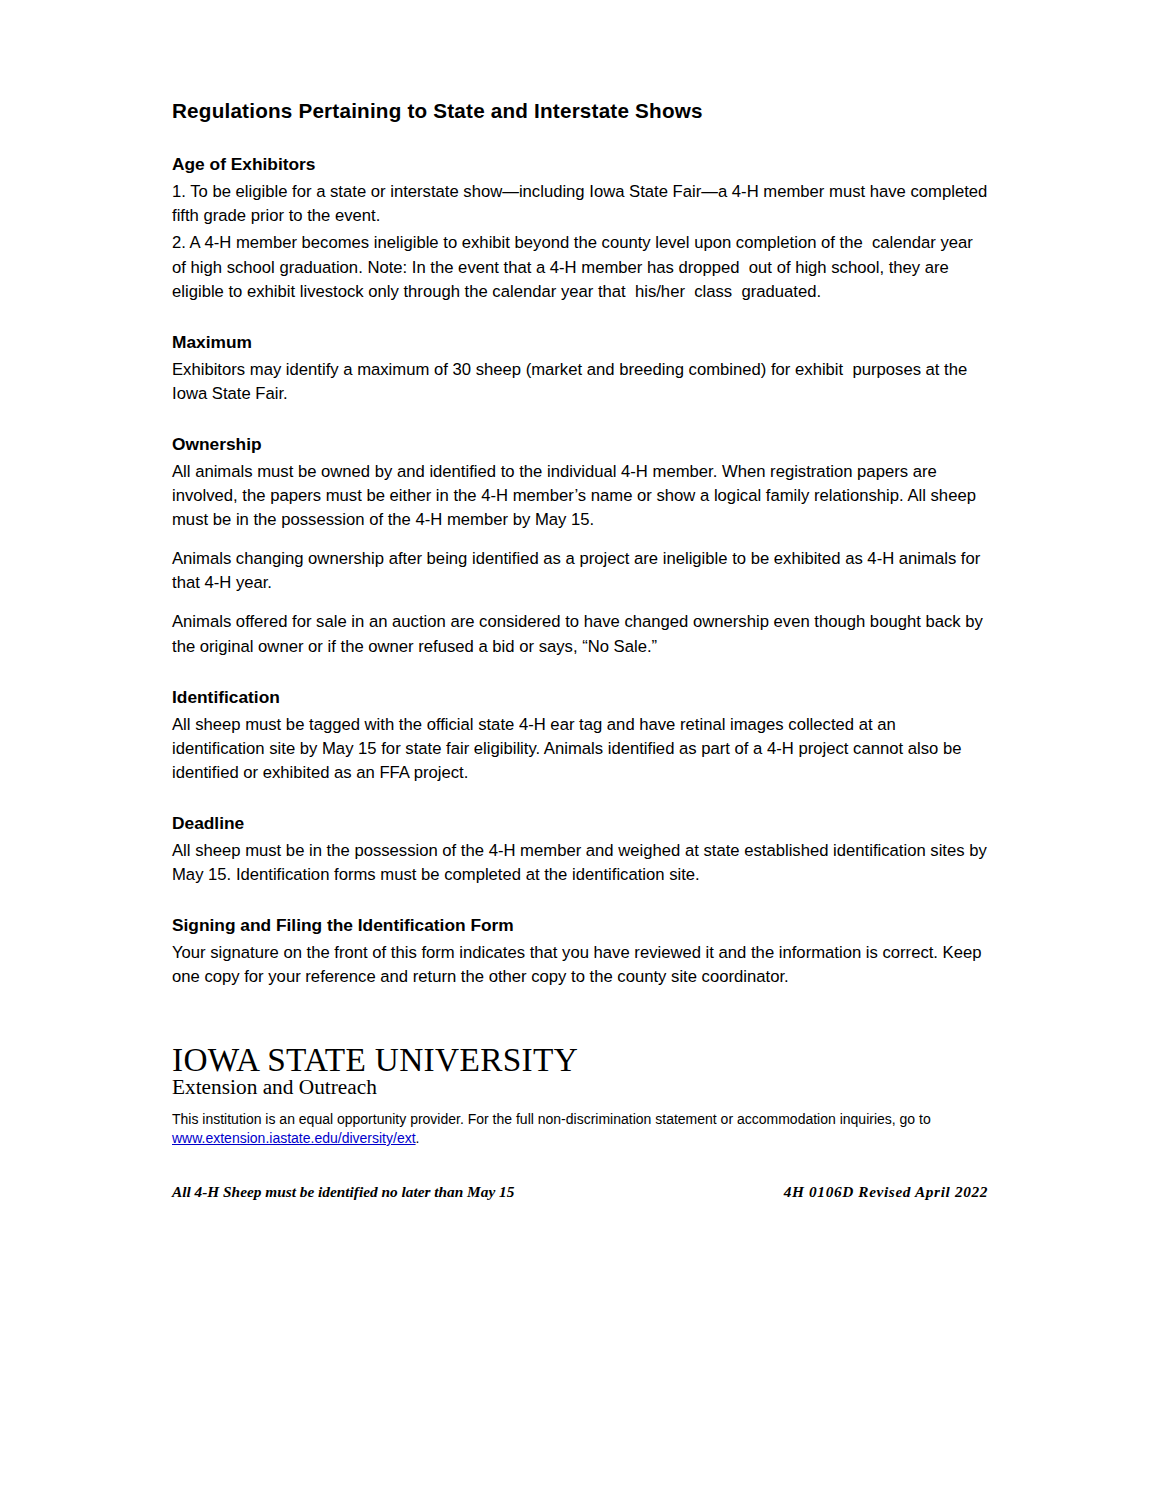Regulations Pertaining to State and Interstate Shows
Age of Exhibitors
1. To be eligible for a state or interstate show—including Iowa State Fair—a 4-H member must have completed fifth grade prior to the event.
2. A 4-H member becomes ineligible to exhibit beyond the county level upon completion of the calendar year of high school graduation. Note: In the event that a 4-H member has dropped out of high school, they are eligible to exhibit livestock only through the calendar year that his/her class graduated.
Maximum
Exhibitors may identify a maximum of 30 sheep (market and breeding combined) for exhibit purposes at the Iowa State Fair.
Ownership
All animals must be owned by and identified to the individual 4-H member. When registration papers are involved, the papers must be either in the 4-H member’s name or show a logical family relationship. All sheep must be in the possession of the 4-H member by May 15.
Animals changing ownership after being identified as a project are ineligible to be exhibited as 4-H animals for that 4-H year.
Animals offered for sale in an auction are considered to have changed ownership even though bought back by the original owner or if the owner refused a bid or says, “No Sale.”
Identification
All sheep must be tagged with the official state 4-H ear tag and have retinal images collected at an identification site by May 15 for state fair eligibility. Animals identified as part of a 4-H project cannot also be identified or exhibited as an FFA project.
Deadline
All sheep must be in the possession of the 4-H member and weighed at state established identification sites by May 15. Identification forms must be completed at the identification site.
Signing and Filing the Identification Form
Your signature on the front of this form indicates that you have reviewed it and the information is correct. Keep one copy for your reference and return the other copy to the county site coordinator.
IOWA STATE UNIVERSITY
Extension and Outreach
This institution is an equal opportunity provider. For the full non-discrimination statement or accommodation inquiries, go to www.extension.iastate.edu/diversity/ext.
All 4-H Sheep must be identified no later than May 15 4H 0106D Revised April 2022